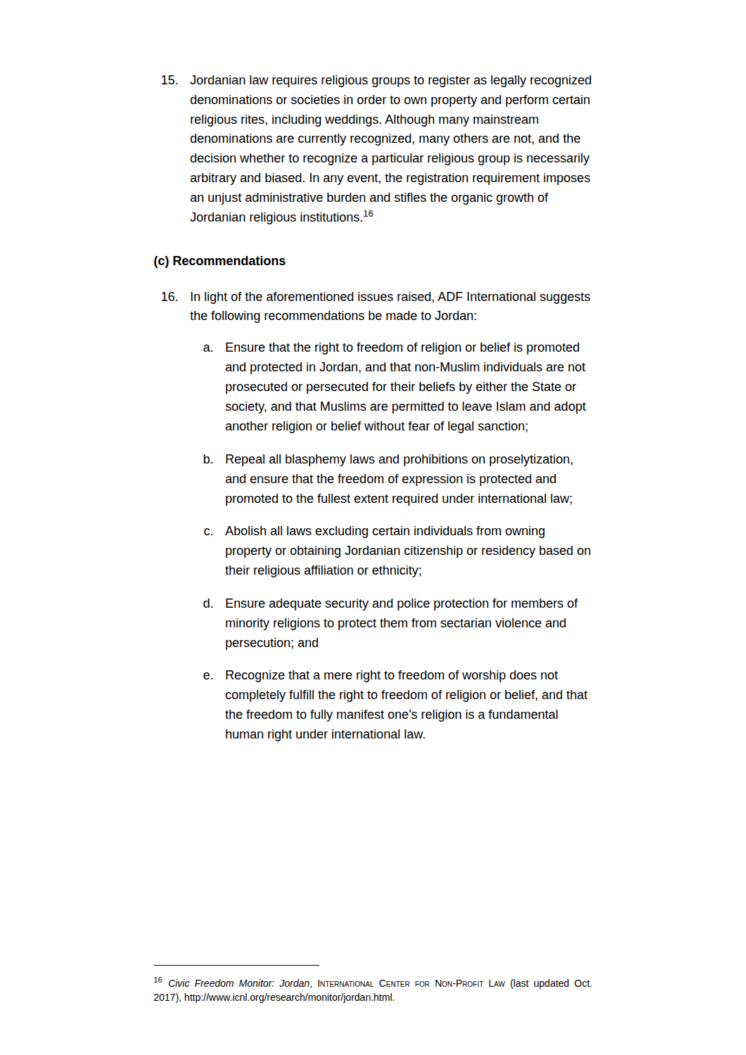Jordanian law requires religious groups to register as legally recognized denominations or societies in order to own property and perform certain religious rites, including weddings. Although many mainstream denominations are currently recognized, many others are not, and the decision whether to recognize a particular religious group is necessarily arbitrary and biased. In any event, the registration requirement imposes an unjust administrative burden and stifles the organic growth of Jordanian religious institutions.16
(c) Recommendations
In light of the aforementioned issues raised, ADF International suggests the following recommendations be made to Jordan:
Ensure that the right to freedom of religion or belief is promoted and protected in Jordan, and that non-Muslim individuals are not prosecuted or persecuted for their beliefs by either the State or society, and that Muslims are permitted to leave Islam and adopt another religion or belief without fear of legal sanction;
Repeal all blasphemy laws and prohibitions on proselytization, and ensure that the freedom of expression is protected and promoted to the fullest extent required under international law;
Abolish all laws excluding certain individuals from owning property or obtaining Jordanian citizenship or residency based on their religious affiliation or ethnicity;
Ensure adequate security and police protection for members of minority religions to protect them from sectarian violence and persecution; and
Recognize that a mere right to freedom of worship does not completely fulfill the right to freedom of religion or belief, and that the freedom to fully manifest one's religion is a fundamental human right under international law.
16 Civic Freedom Monitor: Jordan, International Center for Non-Profit Law (last updated Oct. 2017), http://www.icnl.org/research/monitor/jordan.html.